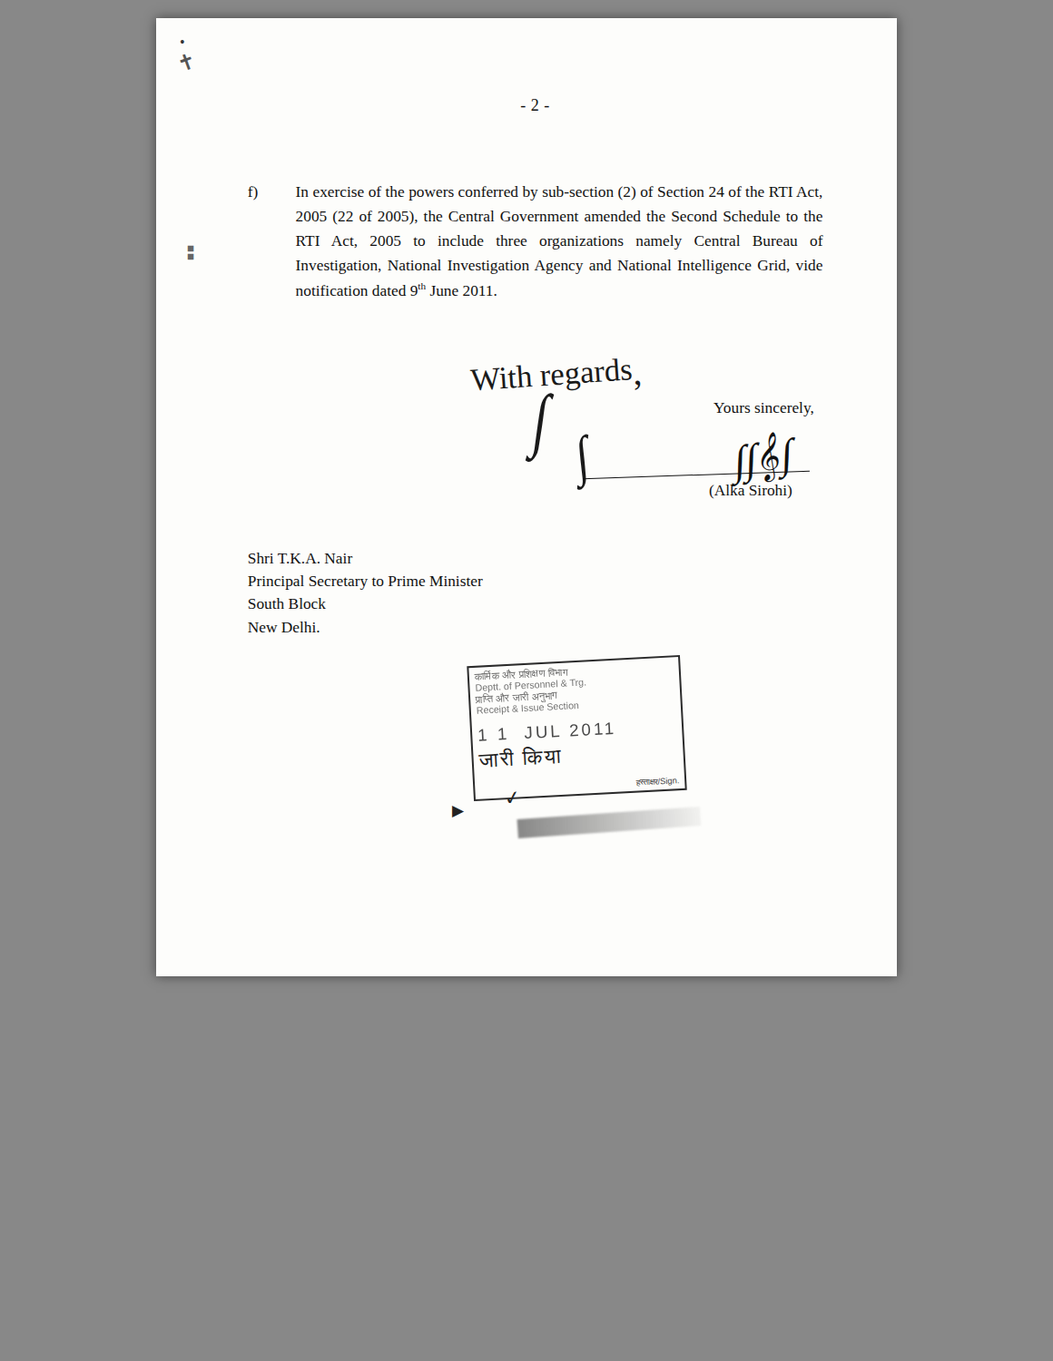• ✝
■■
- 2 -
f)
In exercise of the powers conferred by sub-section (2) of Section 24 of the RTI Act, 2005 (22 of 2005), the Central Government amended the Second Schedule to the RTI Act, 2005 to include three organizations namely Central Bureau of Investigation, National Investigation Agency and National Intelligence Grid, vide notification dated 9th June 2011.
With regards,
∫
∫
Yours sincerely,
∫∫𝄞∫
(Alka Sirohi)
Shri T.K.A. Nair
Principal Secretary to Prime Minister
South Block
New Delhi.
कार्मिक और प्रशिक्षण विभाग
Deptt. of Personnel & Trg.
प्राप्ति और जारी अनुभाग
Receipt & Issue Section
1 1 JUL 2011
जारी किया
हस्ताक्षर/Sign.
✓
▶